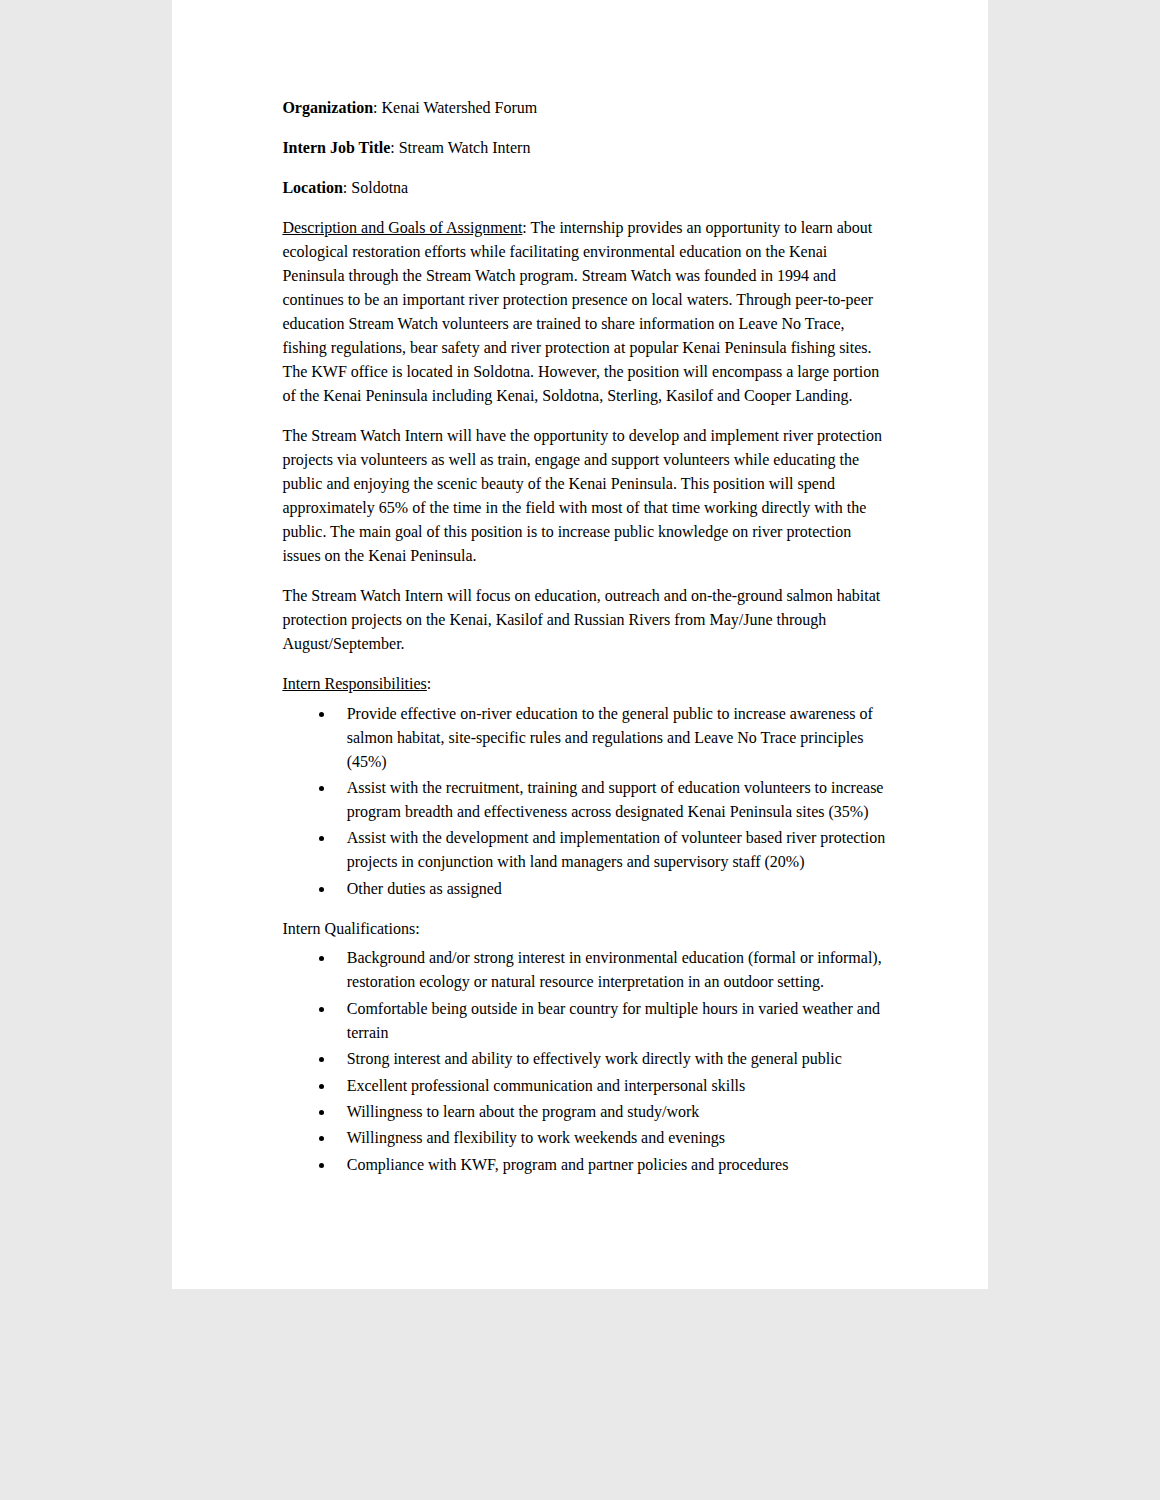Organization: Kenai Watershed Forum
Intern Job Title: Stream Watch Intern
Location: Soldotna
Description and Goals of Assignment: The internship provides an opportunity to learn about ecological restoration efforts while facilitating environmental education on the Kenai Peninsula through the Stream Watch program. Stream Watch was founded in 1994 and continues to be an important river protection presence on local waters. Through peer-to-peer education Stream Watch volunteers are trained to share information on Leave No Trace, fishing regulations, bear safety and river protection at popular Kenai Peninsula fishing sites. The KWF office is located in Soldotna. However, the position will encompass a large portion of the Kenai Peninsula including Kenai, Soldotna, Sterling, Kasilof and Cooper Landing.
The Stream Watch Intern will have the opportunity to develop and implement river protection projects via volunteers as well as train, engage and support volunteers while educating the public and enjoying the scenic beauty of the Kenai Peninsula. This position will spend approximately 65% of the time in the field with most of that time working directly with the public. The main goal of this position is to increase public knowledge on river protection issues on the Kenai Peninsula.
The Stream Watch Intern will focus on education, outreach and on-the-ground salmon habitat protection projects on the Kenai, Kasilof and Russian Rivers from May/June through August/September.
Intern Responsibilities:
Provide effective on-river education to the general public to increase awareness of salmon habitat, site-specific rules and regulations and Leave No Trace principles (45%)
Assist with the recruitment, training and support of education volunteers to increase program breadth and effectiveness across designated Kenai Peninsula sites (35%)
Assist with the development and implementation of volunteer based river protection projects in conjunction with land managers and supervisory staff (20%)
Other duties as assigned
Intern Qualifications:
Background and/or strong interest in environmental education (formal or informal), restoration ecology or natural resource interpretation in an outdoor setting.
Comfortable being outside in bear country for multiple hours in varied weather and terrain
Strong interest and ability to effectively work directly with the general public
Excellent professional communication and interpersonal skills
Willingness to learn about the program and study/work
Willingness and flexibility to work weekends and evenings
Compliance with KWF, program and partner policies and procedures